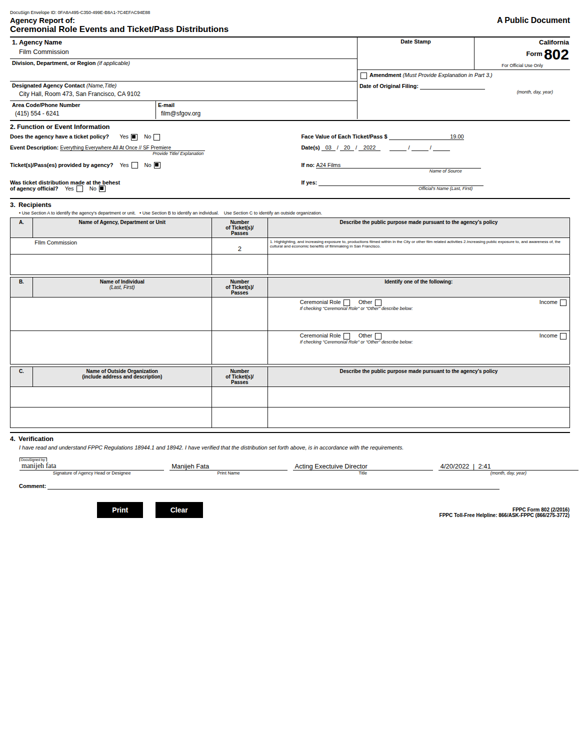DocuSign Envelope ID: 0FA8A495-C350-499E-B8A1-7C4EFAC94E88
Agency Report of:
Ceremonial Role Events and Ticket/Pass Distributions
A Public Document
| / 1. Agency Name / / Film Commission / / Division, Department, or Region (if applicable) / / Designated Agency Contact (Name,Title) / / City Hall, Room 473, San Francisco, CA 9102 / / Area Code/Phone Number / E-mail / / (415) 554 - 6241 / film@sfgov.org / | / Date Stamp / California Form 802 For Official Use Only / / Amendment (Must Provide Explanation in Part 3.) / / Date of Original Filing: (month, day, year) / |
2. Function or Event Information
| Does the agency have a ticket policy? Yes No | Face Value of Each Ticket/Pass $ 19.00 |
| Event Description: Everything Everywhere All At Once // SF Premiere Provide Title/ Explanation | Date(s) 03 / 20 / 2022 / / |
| Ticket(s)/Pass(es) provided by agency? Yes No | If no: A24 Films Name of Source |
| Was ticket distribution made at the behest of agency official? Yes No | If yes: Official's Name (Last, First) |
3. Recipients
• Use Section A to identify the agency's department or unit. • Use Section B to identify an individual. Use Section C to identify an outside organization.
| A. | Name of Agency, Department or Unit | Number of Ticket(s)/ Passes | Describe the public purpose made pursuant to the agency's policy |
| | FIlm Commission | 2 | 1. Highlighting, and increasing exposure to, productions filmed within in the City or other film related activities 2.Increasing public exposure to, and awareness of, the cultural and economic benefits of filmmaking in San Francisco. |
| B. | Name of Individual (Last, First) | Number of Ticket(s)/ Passes | Identify one of the following: |
| | | | Ceremonial Role Other Income If checking "Ceremonial Role" or "Other" describe below: |
| | | | Ceremonial Role Other Income If checking "Ceremonial Role" or "Other" describe below: |
| C. | Name of Outside Organization (include address and description) | Number of Ticket(s)/ Passes | Describe the public purpose made pursuant to the agency's policy |
4. Verification
I have read and understand FPPC Regulations 18944.1 and 18942. I have verified that the distribution set forth above, is in accordance with the requirements.
| DocuSigned by: manijeh fata Signature of Agency Head or Designee | Manijeh Fata Print Name | Acting Exectuive Director Title | 4/20/2022 / 2:41 (month, day, year) |
Comment:
| Print Clear | FPPC Form 802 (2/2016) FPPC Toll-Free Helpline: 866/ASK-FPPC (866/275-3772) |